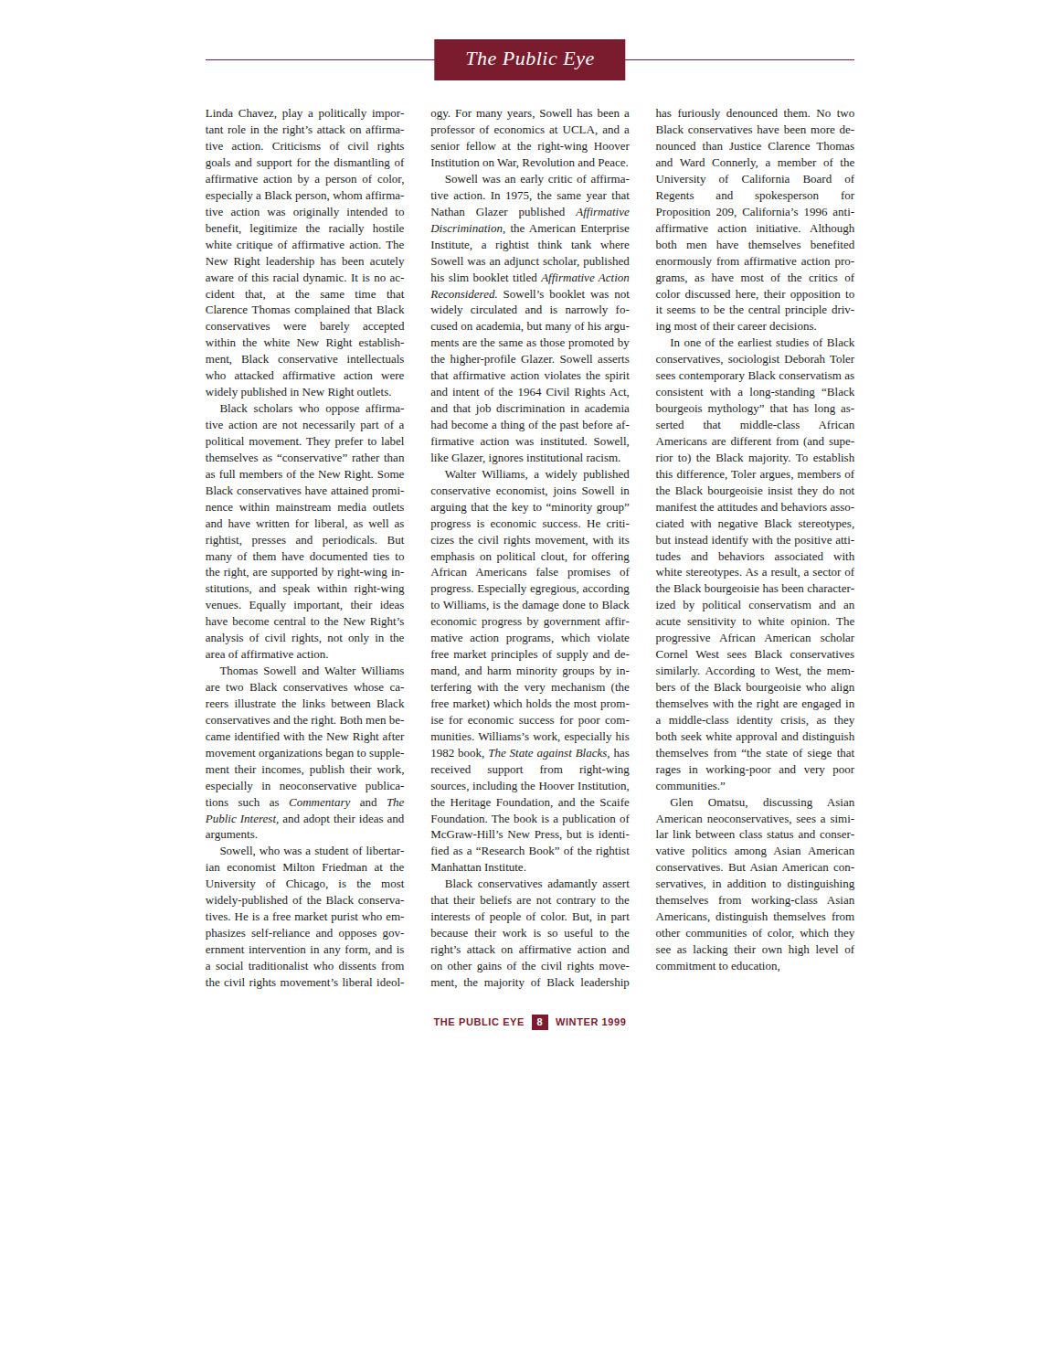The Public Eye
Linda Chavez, play a politically important role in the right’s attack on affirmative action. Criticisms of civil rights goals and support for the dismantling of affirmative action by a person of color, especially a Black person, whom affirmative action was originally intended to benefit, legitimize the racially hostile white critique of affirmative action. The New Right leadership has been acutely aware of this racial dynamic. It is no accident that, at the same time that Clarence Thomas complained that Black conservatives were barely accepted within the white New Right establishment, Black conservative intellectuals who attacked affirmative action were widely published in New Right outlets.
Black scholars who oppose affirmative action are not necessarily part of a political movement. They prefer to label themselves as “conservative” rather than as full members of the New Right. Some Black conservatives have attained prominence within mainstream media outlets and have written for liberal, as well as rightist, presses and periodicals. But many of them have documented ties to the right, are supported by right-wing institutions, and speak within right-wing venues. Equally important, their ideas have become central to the New Right’s analysis of civil rights, not only in the area of affirmative action.
Thomas Sowell and Walter Williams are two Black conservatives whose careers illustrate the links between Black conservatives and the right. Both men became identified with the New Right after movement organizations began to supplement their incomes, publish their work, especially in neoconservative publications such as Commentary and The Public Interest, and adopt their ideas and arguments.
Sowell, who was a student of libertarian economist Milton Friedman at the University of Chicago, is the most widely-published of the Black conservatives. He is a free market purist who emphasizes self-reliance and opposes government intervention in any form, and is a social traditionalist who dissents from the civil rights movement’s liberal ideology. For many years, Sowell has been a professor of economics at UCLA, and a senior fellow at the right-wing Hoover Institution on War, Revolution and Peace.
Sowell was an early critic of affirmative action. In 1975, the same year that Nathan Glazer published Affirmative Discrimination, the American Enterprise Institute, a rightist think tank where Sowell was an adjunct scholar, published his slim booklet titled Affirmative Action Reconsidered. Sowell’s booklet was not widely circulated and is narrowly focused on academia, but many of his arguments are the same as those promoted by the higher-profile Glazer. Sowell asserts that affirmative action violates the spirit and intent of the 1964 Civil Rights Act, and that job discrimination in academia had become a thing of the past before affirmative action was instituted. Sowell, like Glazer, ignores institutional racism.
Walter Williams, a widely published conservative economist, joins Sowell in arguing that the key to “minority group” progress is economic success. He criticizes the civil rights movement, with its emphasis on political clout, for offering African Americans false promises of progress. Especially egregious, according to Williams, is the damage done to Black economic progress by government affirmative action programs, which violate free market principles of supply and demand, and harm minority groups by interfering with the very mechanism (the free market) which holds the most promise for economic success for poor communities. Williams’s work, especially his 1982 book, The State against Blacks, has received support from right-wing sources, including the Hoover Institution, the Heritage Foundation, and the Scaife Foundation. The book is a publication of McGraw-Hill’s New Press, but is identified as a “Research Book” of the rightist Manhattan Institute.
Black conservatives adamantly assert that their beliefs are not contrary to the interests of people of color. But, in part because their work is so useful to the right’s attack on affirmative action and on other gains of the civil rights movement, the majority of Black leadership has furiously denounced them. No two Black conservatives have been more denounced than Justice Clarence Thomas and Ward Connerly, a member of the University of California Board of Regents and spokesperson for Proposition 209, California’s 1996 anti-affirmative action initiative. Although both men have themselves benefited enormously from affirmative action programs, as have most of the critics of color discussed here, their opposition to it seems to be the central principle driving most of their career decisions.
In one of the earliest studies of Black conservatives, sociologist Deborah Toler sees contemporary Black conservatism as consistent with a long-standing “Black bourgeois mythology” that has long asserted that middle-class African Americans are different from (and superior to) the Black majority. To establish this difference, Toler argues, members of the Black bourgeoisie insist they do not manifest the attitudes and behaviors associated with negative Black stereotypes, but instead identify with the positive attitudes and behaviors associated with white stereotypes. As a result, a sector of the Black bourgeoisie has been characterized by political conservatism and an acute sensitivity to white opinion. The progressive African American scholar Cornel West sees Black conservatives similarly. According to West, the members of the Black bourgeoisie who align themselves with the right are engaged in a middle-class identity crisis, as they both seek white approval and distinguish themselves from “the state of siege that rages in working-poor and very poor communities.”
Glen Omatsu, discussing Asian American neoconservatives, sees a similar link between class status and conservative politics among Asian American conservatives. But Asian American conservatives, in addition to distinguishing themselves from working-class Asian Americans, distinguish themselves from other communities of color, which they see as lacking their own high level of commitment to education,
THE PUBLIC EYE 8 WINTER 1999